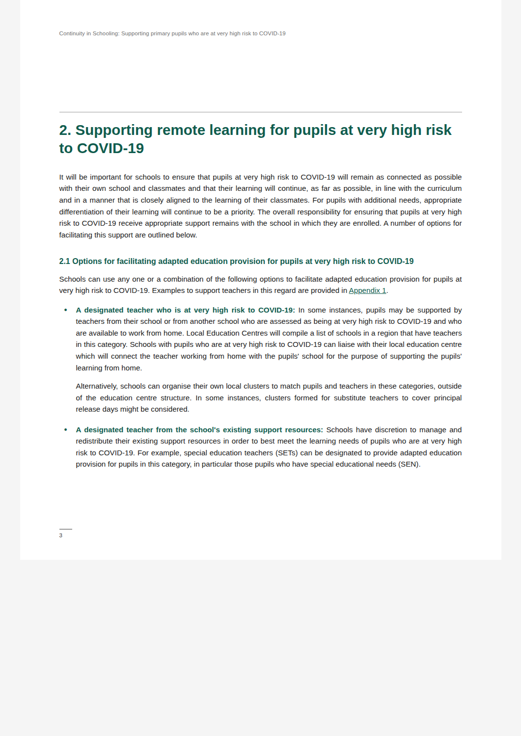Continuity in Schooling: Supporting primary pupils who are at very high risk to COVID-19
2. Supporting remote learning for pupils at very high risk to COVID-19
It will be important for schools to ensure that pupils at very high risk to COVID-19 will remain as connected as possible with their own school and classmates and that their learning will continue, as far as possible, in line with the curriculum and in a manner that is closely aligned to the learning of their classmates. For pupils with additional needs, appropriate differentiation of their learning will continue to be a priority. The overall responsibility for ensuring that pupils at very high risk to COVID-19 receive appropriate support remains with the school in which they are enrolled. A number of options for facilitating this support are outlined below.
2.1 Options for facilitating adapted education provision for pupils at very high risk to COVID-19
Schools can use any one or a combination of the following options to facilitate adapted education provision for pupils at very high risk to COVID-19. Examples to support teachers in this regard are provided in Appendix 1.
A designated teacher who is at very high risk to COVID-19: In some instances, pupils may be supported by teachers from their school or from another school who are assessed as being at very high risk to COVID-19 and who are available to work from home. Local Education Centres will compile a list of schools in a region that have teachers in this category. Schools with pupils who are at very high risk to COVID-19 can liaise with their local education centre which will connect the teacher working from home with the pupils' school for the purpose of supporting the pupils' learning from home.
Alternatively, schools can organise their own local clusters to match pupils and teachers in these categories, outside of the education centre structure. In some instances, clusters formed for substitute teachers to cover principal release days might be considered.
A designated teacher from the school's existing support resources: Schools have discretion to manage and redistribute their existing support resources in order to best meet the learning needs of pupils who are at very high risk to COVID-19. For example, special education teachers (SETs) can be designated to provide adapted education provision for pupils in this category, in particular those pupils who have special educational needs (SEN).
3